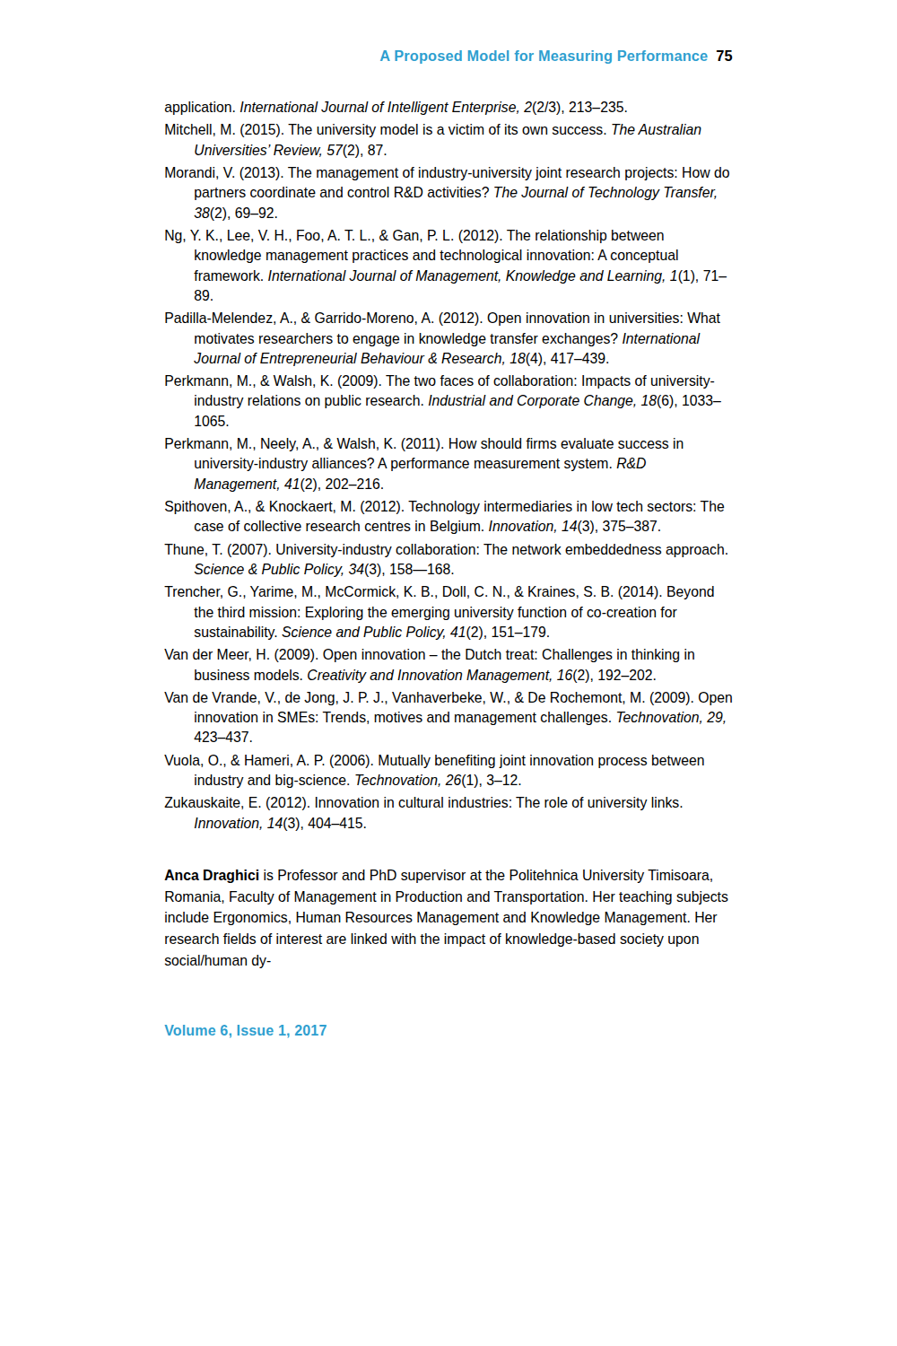A Proposed Model for Measuring Performance 75
application. International Journal of Intelligent Enterprise, 2(2/3), 213–235.
Mitchell, M. (2015). The university model is a victim of its own success. The Australian Universities’ Review, 57(2), 87.
Morandi, V. (2013). The management of industry-university joint research projects: How do partners coordinate and control R&D activities? The Journal of Technology Transfer, 38(2), 69–92.
Ng, Y. K., Lee, V. H., Foo, A. T. L., & Gan, P. L. (2012). The relationship between knowledge management practices and technological innovation: A conceptual framework. International Journal of Management, Knowledge and Learning, 1(1), 71–89.
Padilla-Melendez, A., & Garrido-Moreno, A. (2012). Open innovation in universities: What motivates researchers to engage in knowledge transfer exchanges? International Journal of Entrepreneurial Behaviour & Research, 18(4), 417–439.
Perkmann, M., & Walsh, K. (2009). The two faces of collaboration: Impacts of university-industry relations on public research. Industrial and Corporate Change, 18(6), 1033–1065.
Perkmann, M., Neely, A., & Walsh, K. (2011). How should firms evaluate success in university-industry alliances? A performance measurement system. R&D Management, 41(2), 202–216.
Spithoven, A., & Knockaert, M. (2012). Technology intermediaries in low tech sectors: The case of collective research centres in Belgium. Innovation, 14(3), 375–387.
Thune, T. (2007). University-industry collaboration: The network embeddedness approach. Science & Public Policy, 34(3), 158—168.
Trencher, G., Yarime, M., McCormick, K. B., Doll, C. N., & Kraines, S. B. (2014). Beyond the third mission: Exploring the emerging university function of co-creation for sustainability. Science and Public Policy, 41(2), 151–179.
Van der Meer, H. (2009). Open innovation – the Dutch treat: Challenges in thinking in business models. Creativity and Innovation Management, 16(2), 192–202.
Van de Vrande, V., de Jong, J. P. J., Vanhaverbeke, W., & De Rochemont, M. (2009). Open innovation in SMEs: Trends, motives and management challenges. Technovation, 29, 423–437.
Vuola, O., & Hameri, A. P. (2006). Mutually benefiting joint innovation process between industry and big-science. Technovation, 26(1), 3–12.
Zukauskaite, E. (2012). Innovation in cultural industries: The role of university links. Innovation, 14(3), 404–415.
Anca Draghici is Professor and PhD supervisor at the Politehnica University Timisoara, Romania, Faculty of Management in Production and Transportation. Her teaching subjects include Ergonomics, Human Resources Management and Knowledge Management. Her research fields of interest are linked with the impact of knowledge-based society upon social/human dy-
Volume 6, Issue 1, 2017